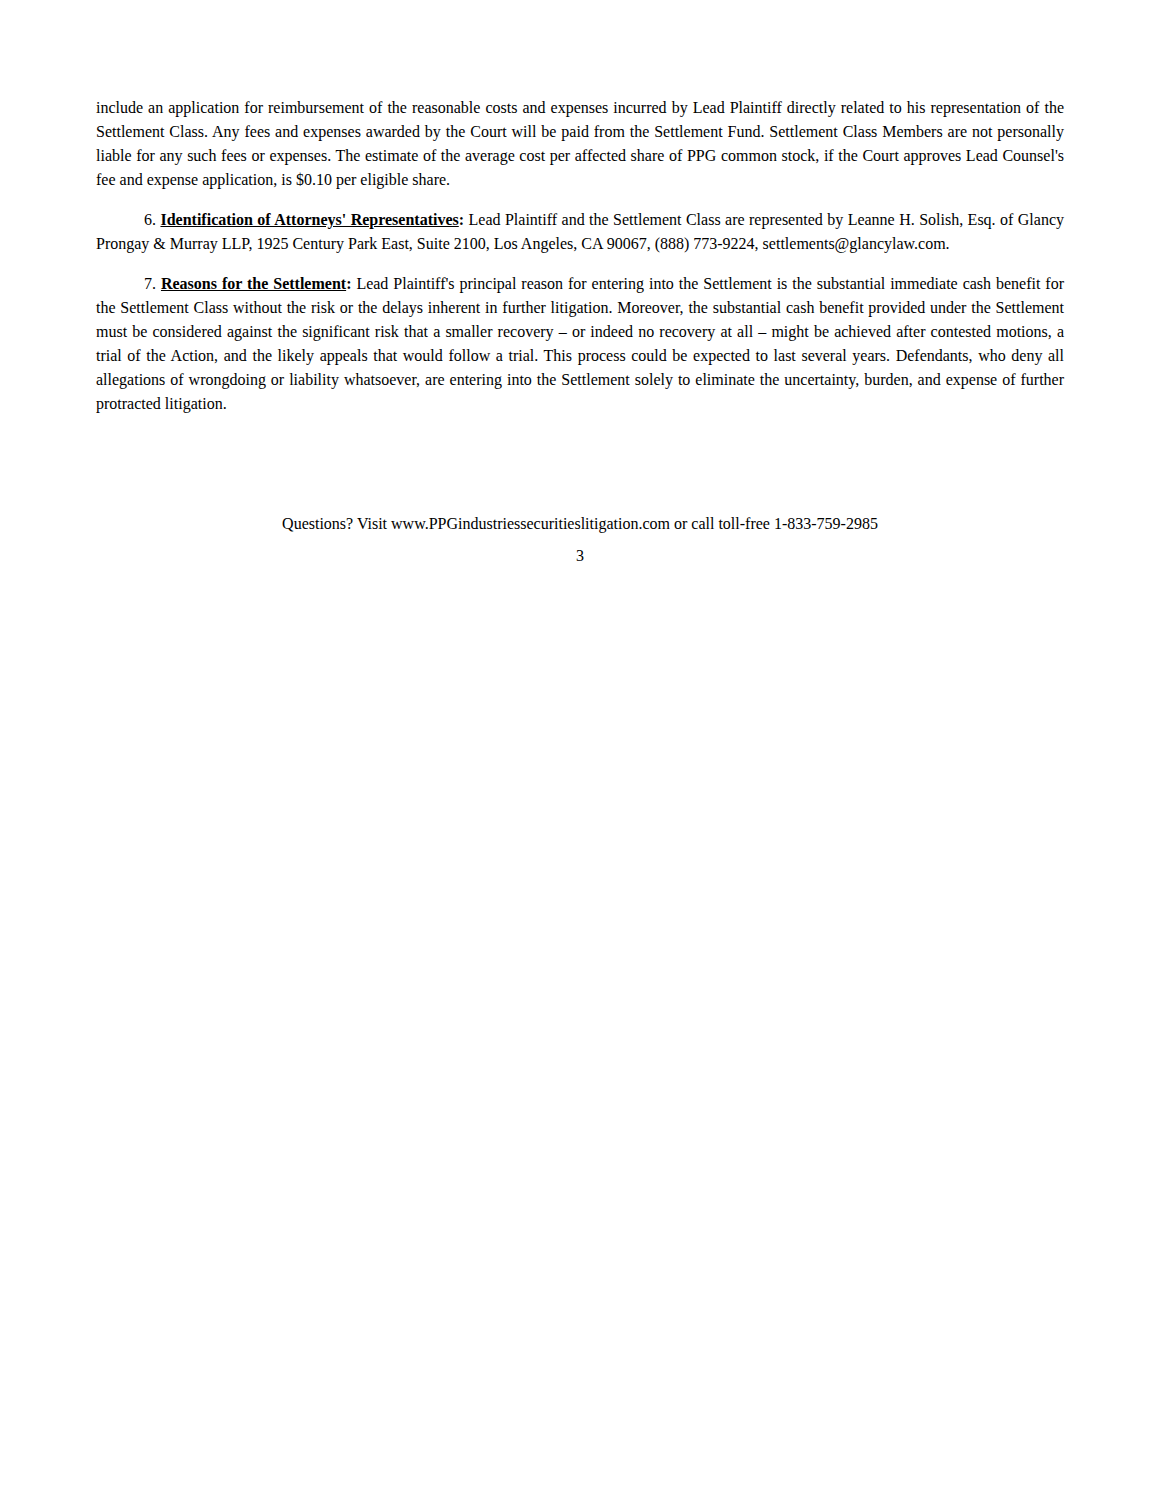include an application for reimbursement of the reasonable costs and expenses incurred by Lead Plaintiff directly related to his representation of the Settlement Class. Any fees and expenses awarded by the Court will be paid from the Settlement Fund. Settlement Class Members are not personally liable for any such fees or expenses. The estimate of the average cost per affected share of PPG common stock, if the Court approves Lead Counsel's fee and expense application, is $0.10 per eligible share.
6. Identification of Attorneys' Representatives: Lead Plaintiff and the Settlement Class are represented by Leanne H. Solish, Esq. of Glancy Prongay & Murray LLP, 1925 Century Park East, Suite 2100, Los Angeles, CA 90067, (888) 773-9224, settlements@glancylaw.com.
7. Reasons for the Settlement: Lead Plaintiff's principal reason for entering into the Settlement is the substantial immediate cash benefit for the Settlement Class without the risk or the delays inherent in further litigation. Moreover, the substantial cash benefit provided under the Settlement must be considered against the significant risk that a smaller recovery – or indeed no recovery at all – might be achieved after contested motions, a trial of the Action, and the likely appeals that would follow a trial. This process could be expected to last several years. Defendants, who deny all allegations of wrongdoing or liability whatsoever, are entering into the Settlement solely to eliminate the uncertainty, burden, and expense of further protracted litigation.
Questions? Visit www.PPGindustriessecuritieslitigation.com or call toll-free 1-833-759-2985
3